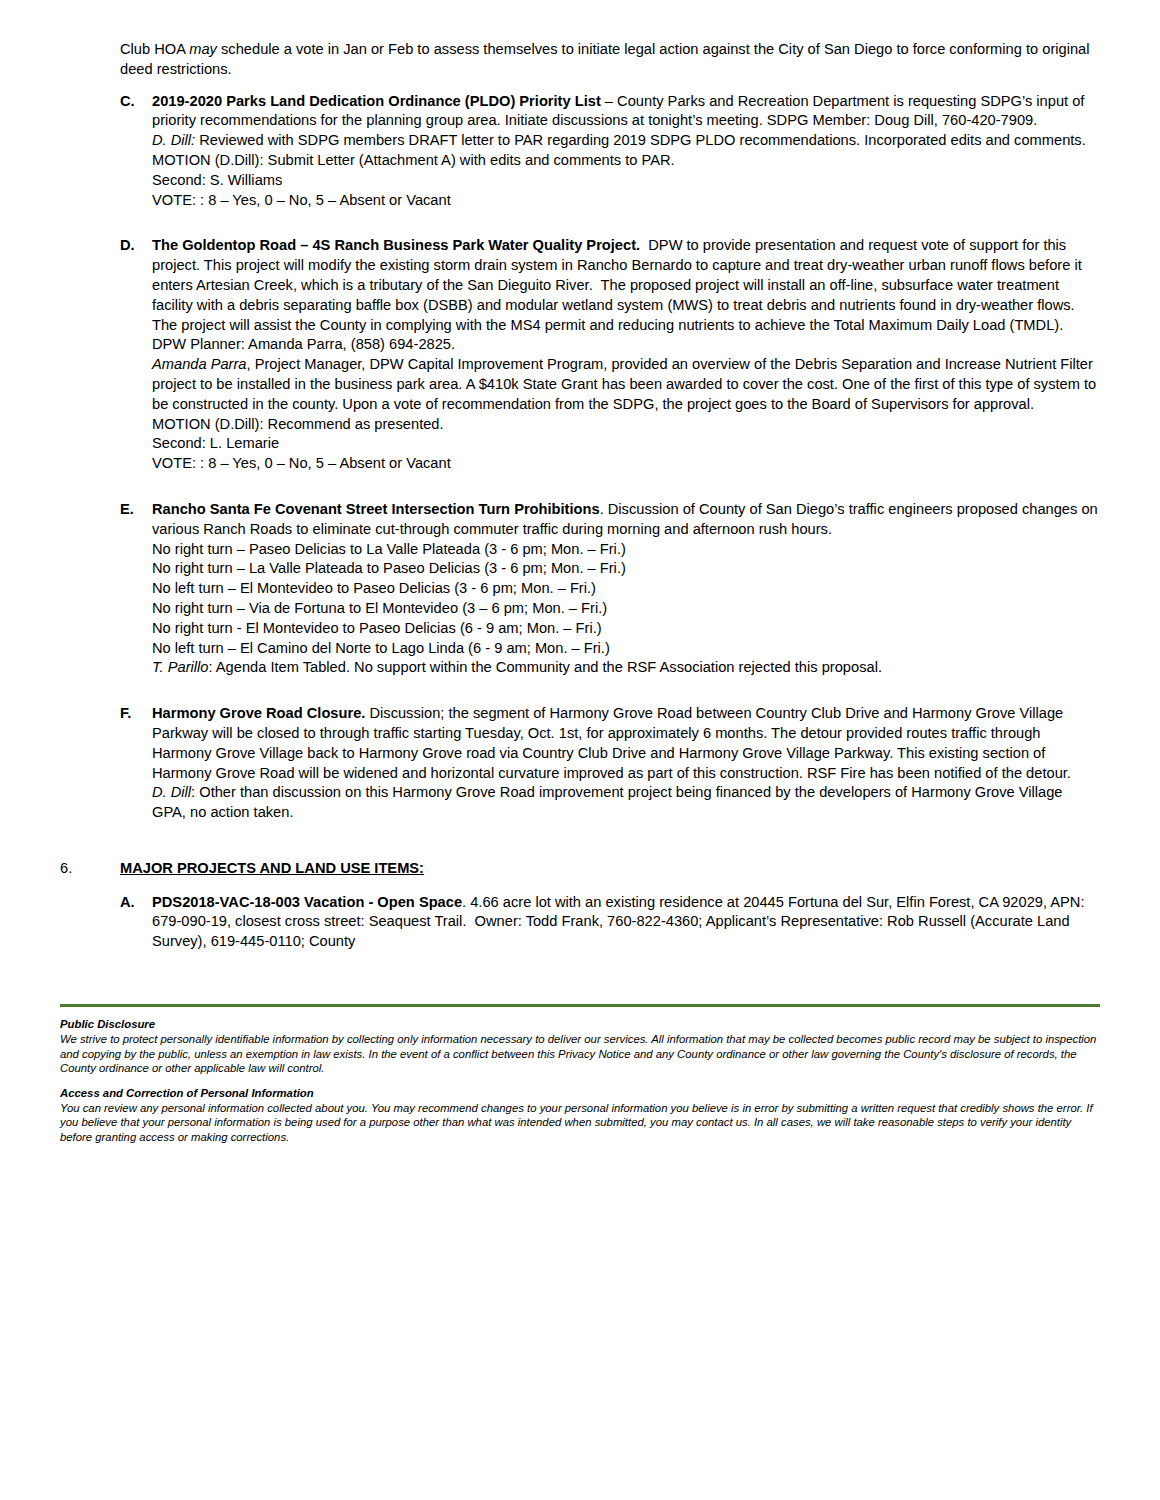Club HOA may schedule a vote in Jan or Feb to assess themselves to initiate legal action against the City of San Diego to force conforming to original deed restrictions.
C.
2019-2020 Parks Land Dedication Ordinance (PLDO) Priority List – County Parks and Recreation Department is requesting SDPG’s input of priority recommendations for the planning group area. Initiate discussions at tonight’s meeting. SDPG Member: Doug Dill, 760-420-7909.
D. Dill: Reviewed with SDPG members DRAFT letter to PAR regarding 2019 SDPG PLDO recommendations. Incorporated edits and comments.
MOTION (D.Dill): Submit Letter (Attachment A) with edits and comments to PAR.
Second: S. Williams
VOTE: : 8 – Yes, 0 – No, 5 – Absent or Vacant
D.
The Goldentop Road – 4S Ranch Business Park Water Quality Project. DPW to provide presentation and request vote of support for this project. This project will modify the existing storm drain system in Rancho Bernardo to capture and treat dry-weather urban runoff flows before it enters Artesian Creek, which is a tributary of the San Dieguito River. The proposed project will install an off-line, subsurface water treatment facility with a debris separating baffle box (DSBB) and modular wetland system (MWS) to treat debris and nutrients found in dry-weather flows. The project will assist the County in complying with the MS4 permit and reducing nutrients to achieve the Total Maximum Daily Load (TMDL). DPW Planner: Amanda Parra, (858) 694-2825.
Amanda Parra, Project Manager, DPW Capital Improvement Program, provided an overview of the Debris Separation and Increase Nutrient Filter project to be installed in the business park area. A $410k State Grant has been awarded to cover the cost. One of the first of this type of system to be constructed in the county. Upon a vote of recommendation from the SDPG, the project goes to the Board of Supervisors for approval.
MOTION (D.Dill): Recommend as presented.
Second: L. Lemarie
VOTE: : 8 – Yes, 0 – No, 5 – Absent or Vacant
E.
Rancho Santa Fe Covenant Street Intersection Turn Prohibitions. Discussion of County of San Diego’s traffic engineers proposed changes on various Ranch Roads to eliminate cut-through commuter traffic during morning and afternoon rush hours.
No right turn – Paseo Delicias to La Valle Plateada (3 - 6 pm; Mon. – Fri.)
No right turn – La Valle Plateada to Paseo Delicias (3 - 6 pm; Mon. – Fri.)
No left turn – El Montevideo to Paseo Delicias (3 - 6 pm; Mon. – Fri.)
No right turn – Via de Fortuna to El Montevideo (3 – 6 pm; Mon. – Fri.)
No right turn - El Montevideo to Paseo Delicias (6 - 9 am; Mon. – Fri.)
No left turn – El Camino del Norte to Lago Linda (6 - 9 am; Mon. – Fri.)
T. Parillo: Agenda Item Tabled. No support within the Community and the RSF Association rejected this proposal.
F.
Harmony Grove Road Closure. Discussion; the segment of Harmony Grove Road between Country Club Drive and Harmony Grove Village Parkway will be closed to through traffic starting Tuesday, Oct. 1st, for approximately 6 months. The detour provided routes traffic through Harmony Grove Village back to Harmony Grove road via Country Club Drive and Harmony Grove Village Parkway. This existing section of Harmony Grove Road will be widened and horizontal curvature improved as part of this construction. RSF Fire has been notified of the detour.
D. Dill: Other than discussion on this Harmony Grove Road improvement project being financed by the developers of Harmony Grove Village GPA, no action taken.
6.
MAJOR PROJECTS AND LAND USE ITEMS:
A.
PDS2018-VAC-18-003 Vacation - Open Space. 4.66 acre lot with an existing residence at 20445 Fortuna del Sur, Elfin Forest, CA 92029, APN: 679-090-19, closest cross street: Seaquest Trail. Owner: Todd Frank, 760-822-4360; Applicant’s Representative: Rob Russell (Accurate Land Survey), 619-445-0110; County
Public Disclosure
We strive to protect personally identifiable information by collecting only information necessary to deliver our services. All information that may be collected becomes public record may be subject to inspection and copying by the public, unless an exemption in law exists. In the event of a conflict between this Privacy Notice and any County ordinance or other law governing the County's disclosure of records, the County ordinance or other applicable law will control.
Access and Correction of Personal Information
You can review any personal information collected about you. You may recommend changes to your personal information you believe is in error by submitting a written request that credibly shows the error. If you believe that your personal information is being used for a purpose other than what was intended when submitted, you may contact us. In all cases, we will take reasonable steps to verify your identity before granting access or making corrections.